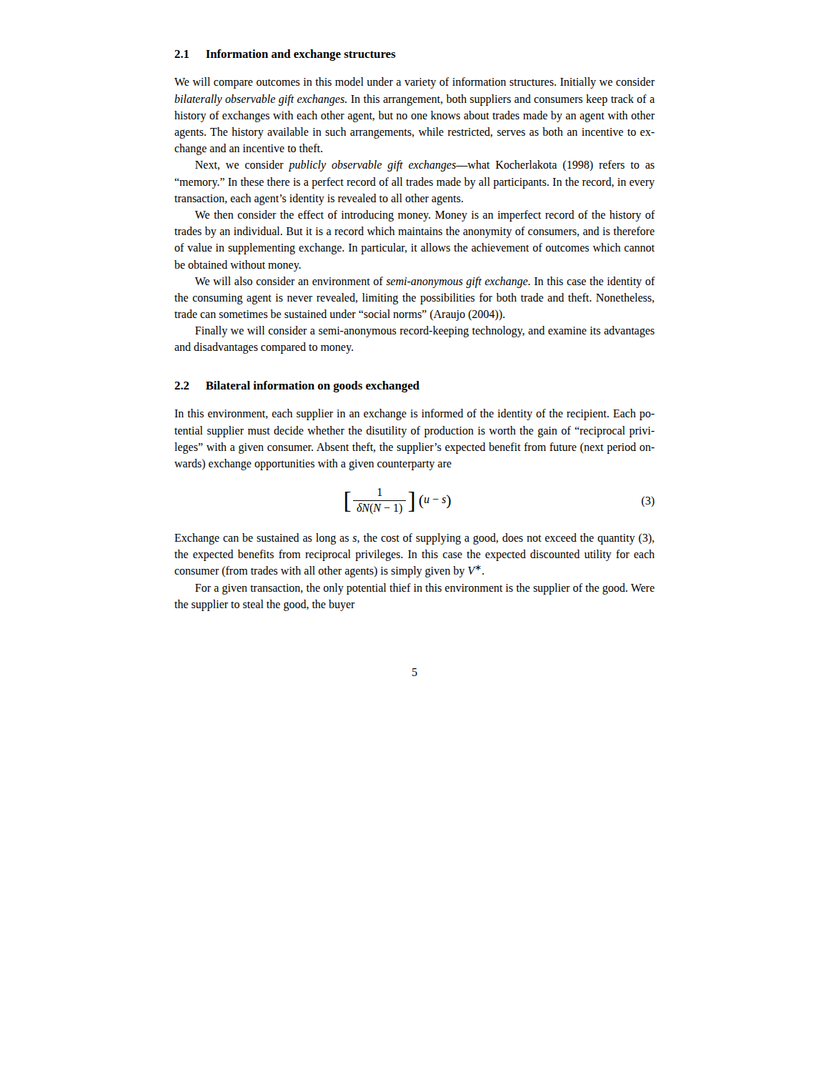2.1 Information and exchange structures
We will compare outcomes in this model under a variety of information structures. Initially we consider bilaterally observable gift exchanges. In this arrangement, both suppliers and consumers keep track of a history of exchanges with each other agent, but no one knows about trades made by an agent with other agents. The history available in such arrangements, while restricted, serves as both an incentive to exchange and an incentive to theft.
Next, we consider publicly observable gift exchanges—what Kocherlakota (1998) refers to as “memory.” In these there is a perfect record of all trades made by all participants. In the record, in every transaction, each agent’s identity is revealed to all other agents.
We then consider the effect of introducing money. Money is an imperfect record of the history of trades by an individual. But it is a record which maintains the anonymity of consumers, and is therefore of value in supplementing exchange. In particular, it allows the achievement of outcomes which cannot be obtained without money.
We will also consider an environment of semi-anonymous gift exchange. In this case the identity of the consuming agent is never revealed, limiting the possibilities for both trade and theft. Nonetheless, trade can sometimes be sustained under “social norms” (Araujo (2004)).
Finally we will consider a semi-anonymous record-keeping technology, and examine its advantages and disadvantages compared to money.
2.2 Bilateral information on goods exchanged
In this environment, each supplier in an exchange is informed of the identity of the recipient. Each potential supplier must decide whether the disutility of production is worth the gain of “reciprocal privileges” with a given consumer. Absent theft, the supplier’s expected benefit from future (next period onwards) exchange opportunities with a given counterparty are
[1 δN(N − 1)] (u − s)
(3)
Exchange can be sustained as long as s, the cost of supplying a good, does not exceed the quantity (3), the expected benefits from reciprocal privileges. In this case the expected discounted utility for each consumer (from trades with all other agents) is simply given by V∗.
For a given transaction, the only potential thief in this environment is the supplier of the good. Were the supplier to steal the good, the buyer
5